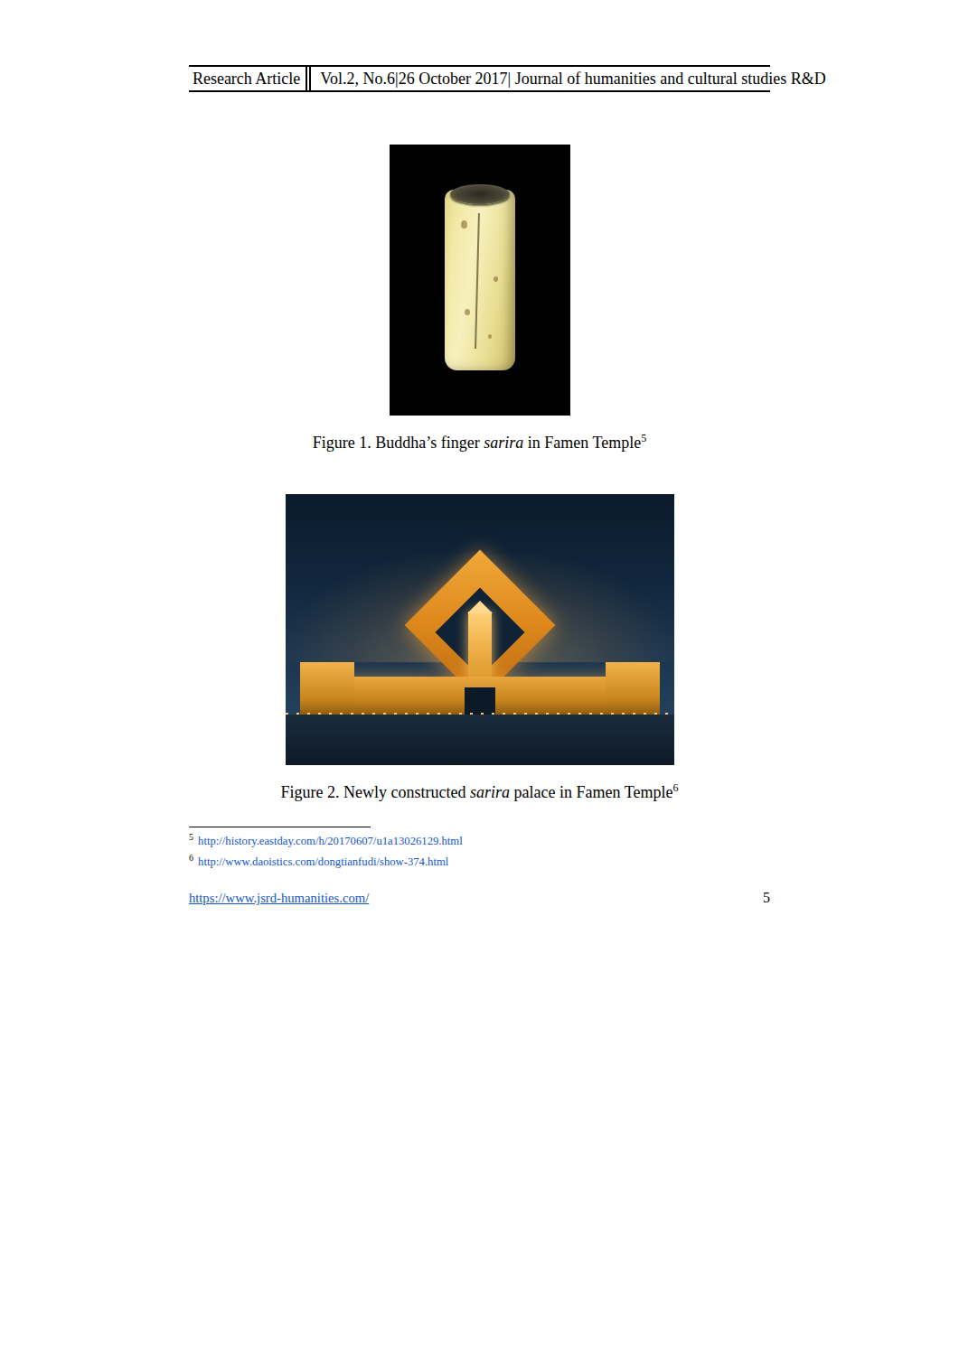Research Article
Vol.2, No.6|26 October 2017| Journal of humanities and cultural studies R&D
Figure 1. Buddha’s finger sarira in Famen Temple5
Figure 2. Newly constructed sarira palace in Famen Temple6
5 http://history.eastday.com/h/20170607/u1a13026129.html
6 http://www.daoistics.com/dongtianfudi/show-374.html
https://www.jsrd-humanities.com/ 5